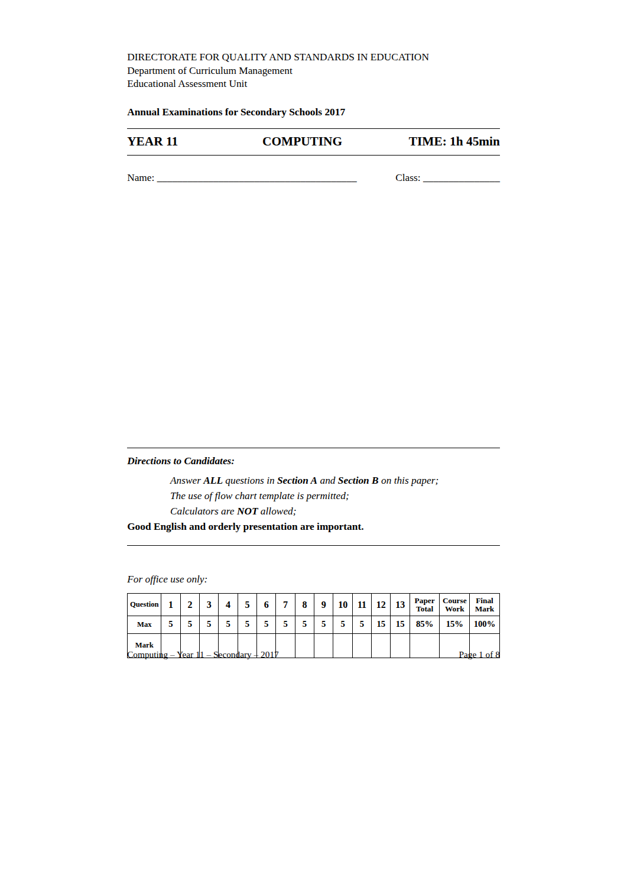DIRECTORATE FOR QUALITY AND STANDARDS IN EDUCATION
Department of Curriculum Management
Educational Assessment Unit
Annual Examinations for Secondary Schools 2017
YEAR 11
COMPUTING
TIME: 1h 45min
Name: _______________________________________
Class: _______________
Directions to Candidates:
Answer ALL questions in Section A and Section B on this paper;
The use of flow chart template is permitted;
Calculators are NOT allowed;
Good English and orderly presentation are important.
For office use only:
| Question | 1 | 2 | 3 | 4 | 5 | 6 | 7 | 8 | 9 | 10 | 11 | 12 | 13 | Paper Total | Course Work | Final Mark |
| Max | 5 | 5 | 5 | 5 | 5 | 5 | 5 | 5 | 5 | 5 | 5 | 15 | 15 | 85% | 15% | 100% |
| Mark | | | | | | | | | | | | | | | | |
Computing – Year 11 – Secondary – 2017
Page 1 of 8